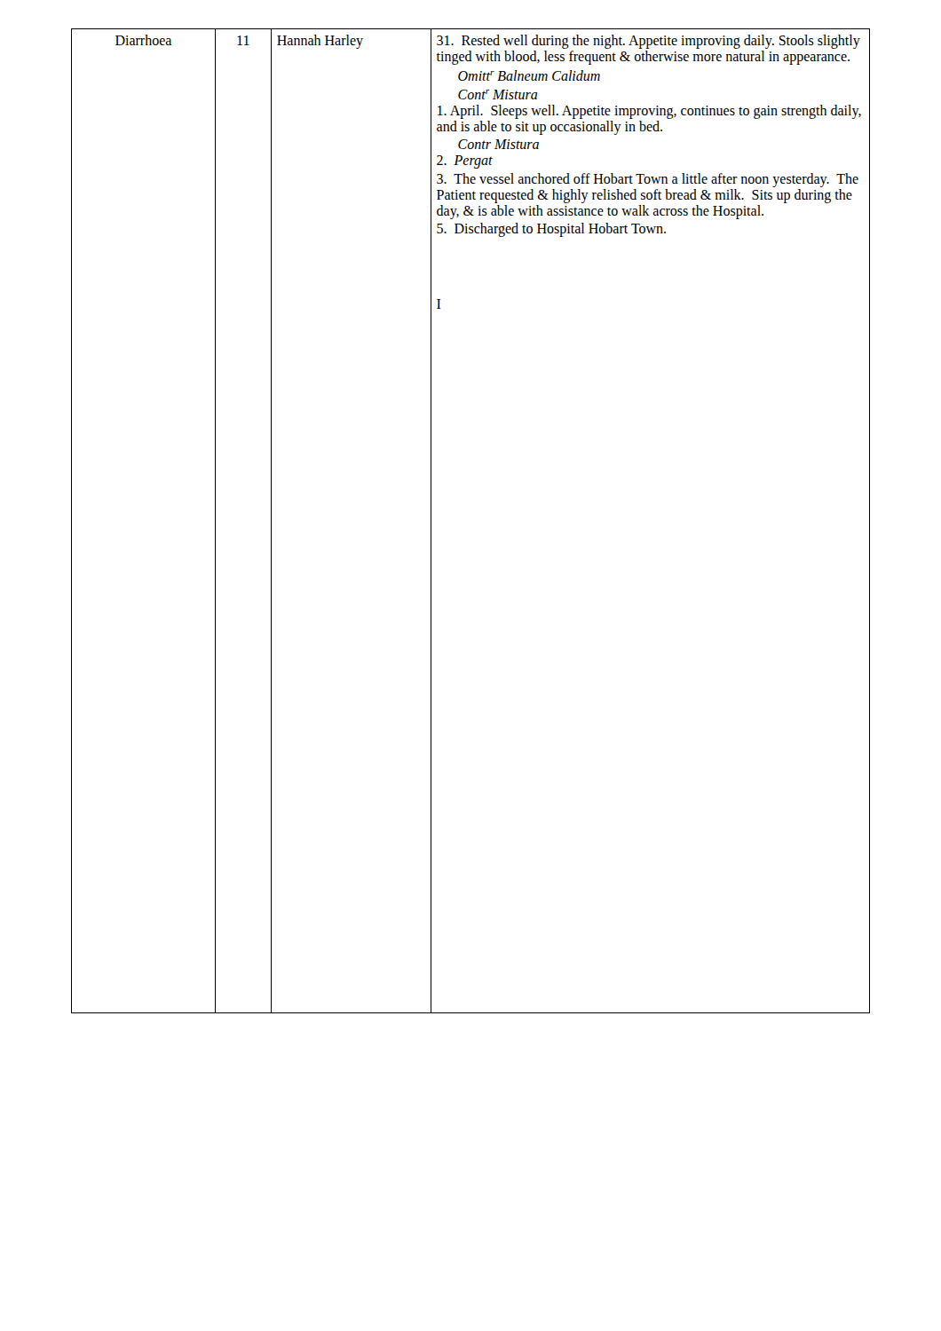| Diarrhoea | 11 | Hannah Harley | 31. Rested well during the night. Appetite improving daily. Stools slightly tinged with blood, less frequent & otherwise more natural in appearance. Omitt r Balneum Calidum Cont r Mistura 1. April. Sleeps well. Appetite improving, continues to gain strength daily, and is able to sit up occasionally in bed. Contr Mistura 2. Pergat 3. The vessel anchored off Hobart Town a little after noon yesterday. The Patient requested & highly relished soft bread & milk. Sits up during the day, & is able with assistance to walk across the Hospital. 5. Discharged to Hospital Hobart Town. I |